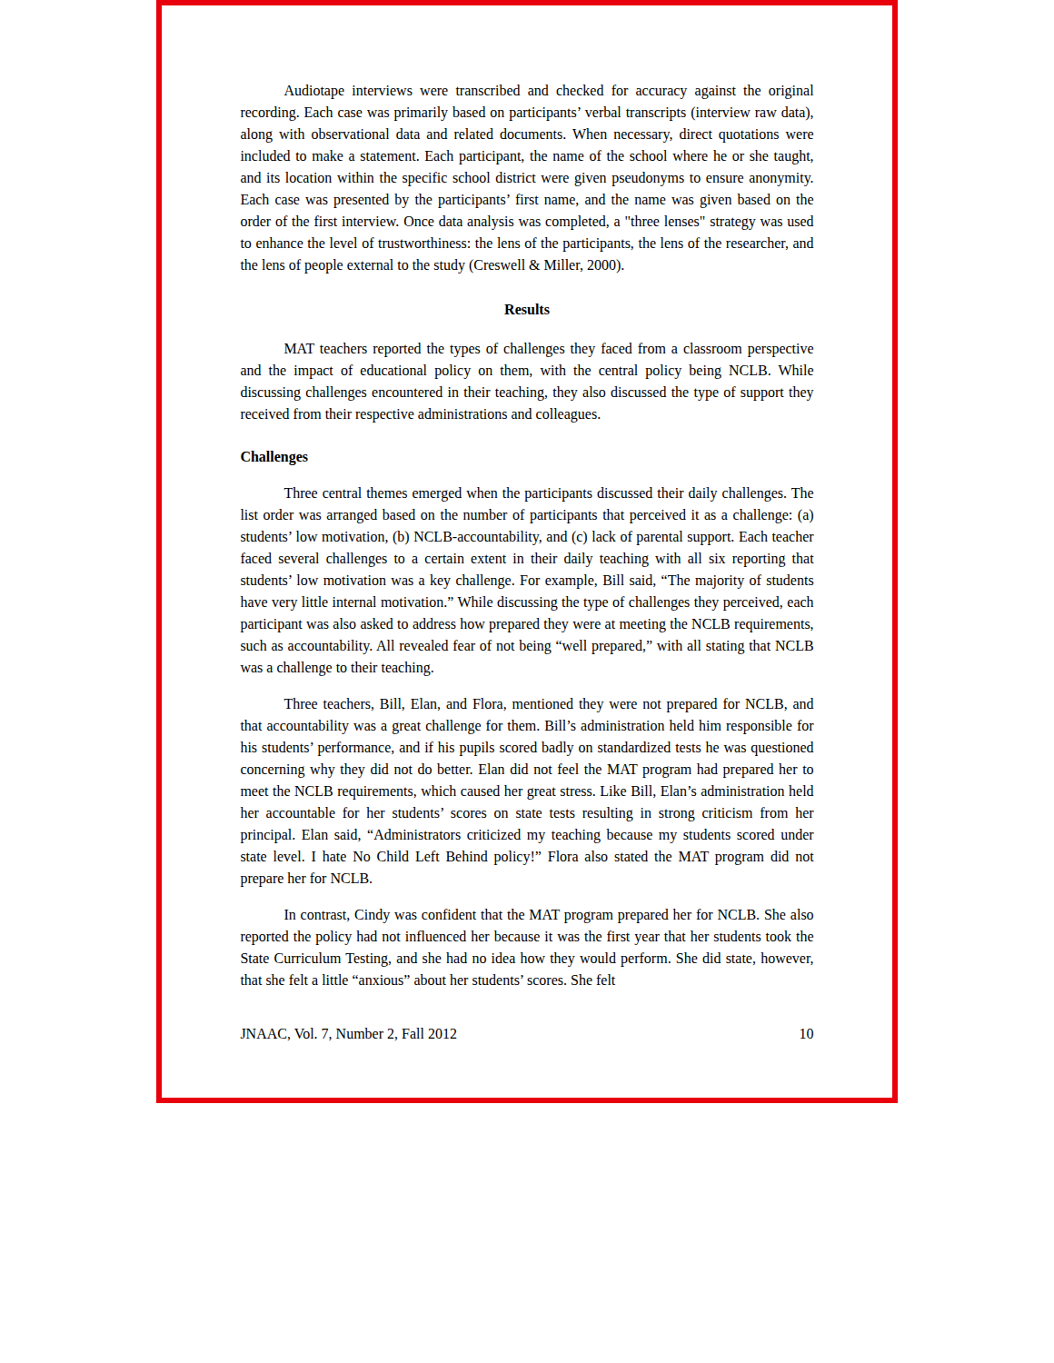Audiotape interviews were transcribed and checked for accuracy against the original recording. Each case was primarily based on participants’ verbal transcripts (interview raw data), along with observational data and related documents. When necessary, direct quotations were included to make a statement. Each participant, the name of the school where he or she taught, and its location within the specific school district were given pseudonyms to ensure anonymity. Each case was presented by the participants’ first name, and the name was given based on the order of the first interview. Once data analysis was completed, a "three lenses" strategy was used to enhance the level of trustworthiness: the lens of the participants, the lens of the researcher, and the lens of people external to the study (Creswell & Miller, 2000).
Results
MAT teachers reported the types of challenges they faced from a classroom perspective and the impact of educational policy on them, with the central policy being NCLB. While discussing challenges encountered in their teaching, they also discussed the type of support they received from their respective administrations and colleagues.
Challenges
Three central themes emerged when the participants discussed their daily challenges. The list order was arranged based on the number of participants that perceived it as a challenge: (a) students’ low motivation, (b) NCLB-accountability, and (c) lack of parental support. Each teacher faced several challenges to a certain extent in their daily teaching with all six reporting that students’ low motivation was a key challenge. For example, Bill said, “The majority of students have very little internal motivation.” While discussing the type of challenges they perceived, each participant was also asked to address how prepared they were at meeting the NCLB requirements, such as accountability. All revealed fear of not being “well prepared,” with all stating that NCLB was a challenge to their teaching.
Three teachers, Bill, Elan, and Flora, mentioned they were not prepared for NCLB, and that accountability was a great challenge for them. Bill’s administration held him responsible for his students’ performance, and if his pupils scored badly on standardized tests he was questioned concerning why they did not do better. Elan did not feel the MAT program had prepared her to meet the NCLB requirements, which caused her great stress. Like Bill, Elan’s administration held her accountable for her students’ scores on state tests resulting in strong criticism from her principal. Elan said, “Administrators criticized my teaching because my students scored under state level. I hate No Child Left Behind policy!” Flora also stated the MAT program did not prepare her for NCLB.
In contrast, Cindy was confident that the MAT program prepared her for NCLB. She also reported the policy had not influenced her because it was the first year that her students took the State Curriculum Testing, and she had no idea how they would perform. She did state, however, that she felt a little “anxious” about her students’ scores. She felt
JNAAC, Vol. 7, Number 2, Fall 2012 10